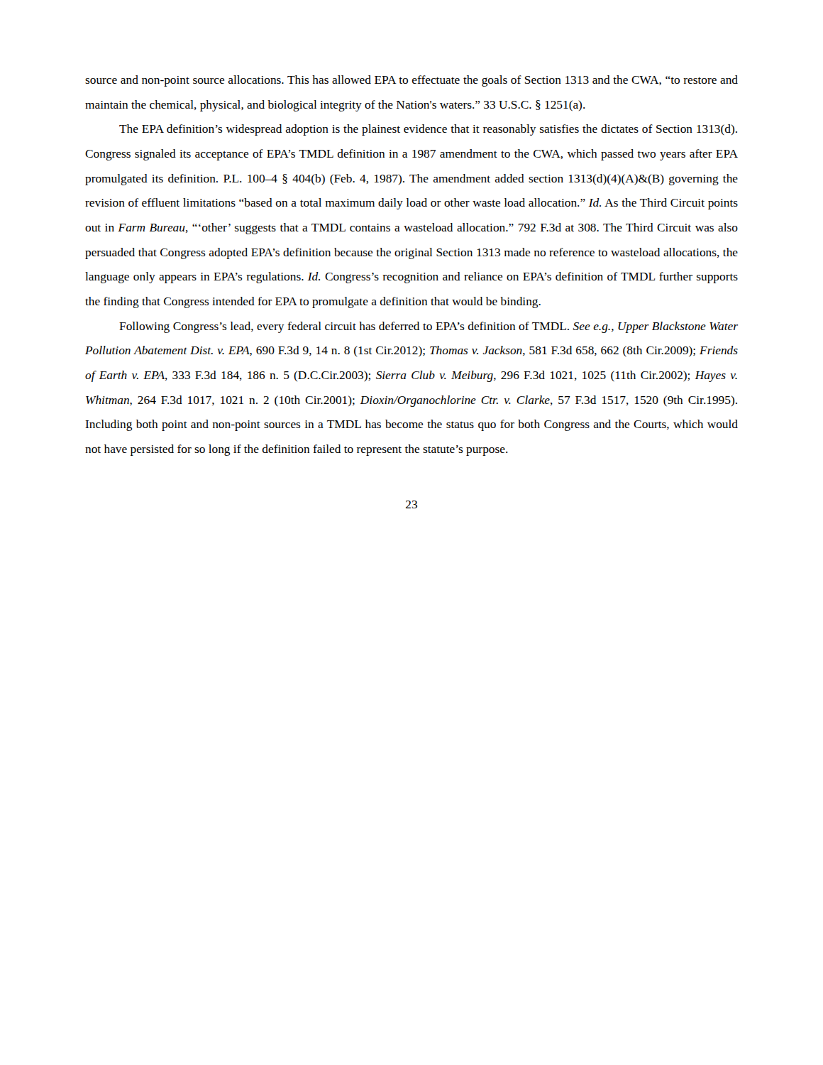source and non-point source allocations. This has allowed EPA to effectuate the goals of Section 1313 and the CWA, “to restore and maintain the chemical, physical, and biological integrity of the Nation's waters.” 33 U.S.C. § 1251(a).
The EPA definition’s widespread adoption is the plainest evidence that it reasonably satisfies the dictates of Section 1313(d). Congress signaled its acceptance of EPA’s TMDL definition in a 1987 amendment to the CWA, which passed two years after EPA promulgated its definition. P.L. 100–4 § 404(b) (Feb. 4, 1987). The amendment added section 1313(d)(4)(A)&(B) governing the revision of effluent limitations “based on a total maximum daily load or other waste load allocation.” Id. As the Third Circuit points out in Farm Bureau, “‘other’ suggests that a TMDL contains a wasteload allocation.” 792 F.3d at 308. The Third Circuit was also persuaded that Congress adopted EPA’s definition because the original Section 1313 made no reference to wasteload allocations, the language only appears in EPA’s regulations. Id. Congress’s recognition and reliance on EPA’s definition of TMDL further supports the finding that Congress intended for EPA to promulgate a definition that would be binding.
Following Congress’s lead, every federal circuit has deferred to EPA’s definition of TMDL. See e.g., Upper Blackstone Water Pollution Abatement Dist. v. EPA, 690 F.3d 9, 14 n. 8 (1st Cir.2012); Thomas v. Jackson, 581 F.3d 658, 662 (8th Cir.2009); Friends of Earth v. EPA, 333 F.3d 184, 186 n. 5 (D.C.Cir.2003); Sierra Club v. Meiburg, 296 F.3d 1021, 1025 (11th Cir.2002); Hayes v. Whitman, 264 F.3d 1017, 1021 n. 2 (10th Cir.2001); Dioxin/Organochlorine Ctr. v. Clarke, 57 F.3d 1517, 1520 (9th Cir.1995). Including both point and non-point sources in a TMDL has become the status quo for both Congress and the Courts, which would not have persisted for so long if the definition failed to represent the statute’s purpose.
23